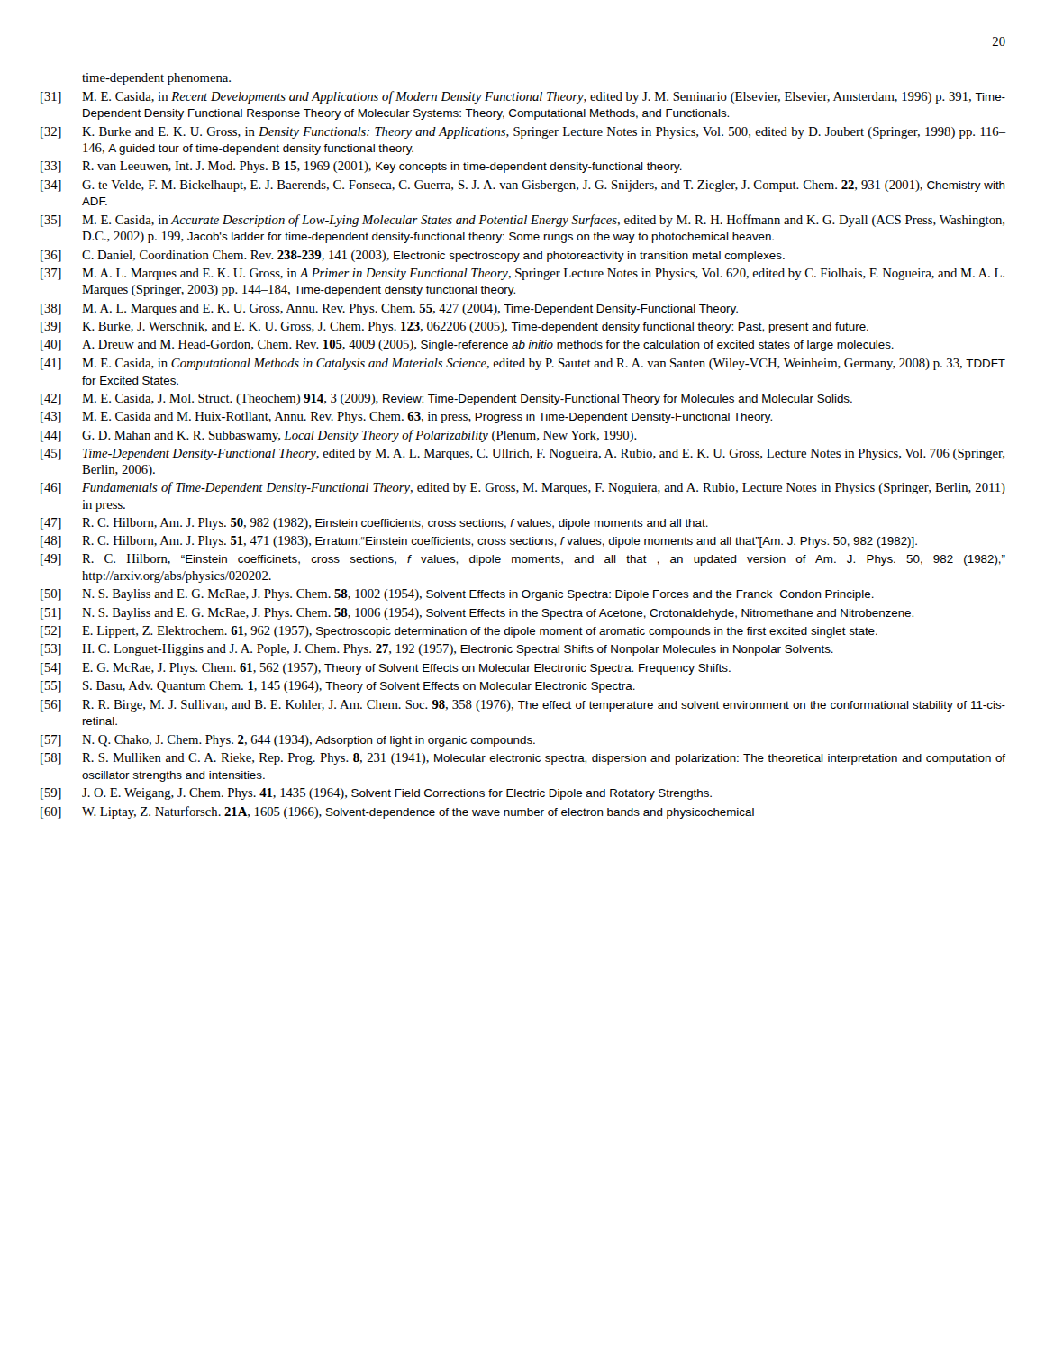20
time-dependent phenomena.
[31] M. E. Casida, in Recent Developments and Applications of Modern Density Functional Theory, edited by J. M. Seminario (Elsevier, Elsevier, Amsterdam, 1996) p. 391, Time-Dependent Density Functional Response Theory of Molecular Systems: Theory, Computational Methods, and Functionals.
[32] K. Burke and E. K. U. Gross, in Density Functionals: Theory and Applications, Springer Lecture Notes in Physics, Vol. 500, edited by D. Joubert (Springer, 1998) pp. 116–146, A guided tour of time-dependent density functional theory.
[33] R. van Leeuwen, Int. J. Mod. Phys. B 15, 1969 (2001), Key concepts in time-dependent density-functional theory.
[34] G. te Velde, F. M. Bickelhaupt, E. J. Baerends, C. Fonseca, C. Guerra, S. J. A. van Gisbergen, J. G. Snijders, and T. Ziegler, J. Comput. Chem. 22, 931 (2001), Chemistry with ADF.
[35] M. E. Casida, in Accurate Description of Low-Lying Molecular States and Potential Energy Surfaces, edited by M. R. H. Hoffmann and K. G. Dyall (ACS Press, Washington, D.C., 2002) p. 199, Jacob's ladder for time-dependent density-functional theory: Some rungs on the way to photochemical heaven.
[36] C. Daniel, Coordination Chem. Rev. 238-239, 141 (2003), Electronic spectroscopy and photoreactivity in transition metal complexes.
[37] M. A. L. Marques and E. K. U. Gross, in A Primer in Density Functional Theory, Springer Lecture Notes in Physics, Vol. 620, edited by C. Fiolhais, F. Nogueira, and M. A. L. Marques (Springer, 2003) pp. 144–184, Time-dependent density functional theory.
[38] M. A. L. Marques and E. K. U. Gross, Annu. Rev. Phys. Chem. 55, 427 (2004), Time-Dependent Density-Functional Theory.
[39] K. Burke, J. Werschnik, and E. K. U. Gross, J. Chem. Phys. 123, 062206 (2005), Time-dependent density functional theory: Past, present and future.
[40] A. Dreuw and M. Head-Gordon, Chem. Rev. 105, 4009 (2005), Single-reference ab initio methods for the calculation of excited states of large molecules.
[41] M. E. Casida, in Computational Methods in Catalysis and Materials Science, edited by P. Sautet and R. A. van Santen (Wiley-VCH, Weinheim, Germany, 2008) p. 33, TDDFT for Excited States.
[42] M. E. Casida, J. Mol. Struct. (Theochem) 914, 3 (2009), Review: Time-Dependent Density-Functional Theory for Molecules and Molecular Solids.
[43] M. E. Casida and M. Huix-Rotllant, Annu. Rev. Phys. Chem. 63, in press, Progress in Time-Dependent Density-Functional Theory.
[44] G. D. Mahan and K. R. Subbaswamy, Local Density Theory of Polarizability (Plenum, New York, 1990).
[45] Time-Dependent Density-Functional Theory, edited by M. A. L. Marques, C. Ullrich, F. Nogueira, A. Rubio, and E. K. U. Gross, Lecture Notes in Physics, Vol. 706 (Springer, Berlin, 2006).
[46] Fundamentals of Time-Dependent Density-Functional Theory, edited by E. Gross, M. Marques, F. Noguiera, and A. Rubio, Lecture Notes in Physics (Springer, Berlin, 2011) in press.
[47] R. C. Hilborn, Am. J. Phys. 50, 982 (1982), Einstein coefficients, cross sections, f values, dipole moments and all that.
[48] R. C. Hilborn, Am. J. Phys. 51, 471 (1983), Erratum:“Einstein coefficients, cross sections, f values, dipole moments and all that”[Am. J. Phys. 50, 982 (1982)].
[49] R. C. Hilborn, “Einstein coefficinets, cross sections, f values, dipole moments, and all that , an updated version of Am. J. Phys. 50, 982 (1982),” http://arxiv.org/abs/physics/020202.
[50] N. S. Bayliss and E. G. McRae, J. Phys. Chem. 58, 1002 (1954), Solvent Effects in Organic Spectra: Dipole Forces and the Franck−Condon Principle.
[51] N. S. Bayliss and E. G. McRae, J. Phys. Chem. 58, 1006 (1954), Solvent Effects in the Spectra of Acetone, Crotonaldehyde, Nitromethane and Nitrobenzene.
[52] E. Lippert, Z. Elektrochem. 61, 962 (1957), Spectroscopic determination of the dipole moment of aromatic compounds in the first excited singlet state.
[53] H. C. Longuet-Higgins and J. A. Pople, J. Chem. Phys. 27, 192 (1957), Electronic Spectral Shifts of Nonpolar Molecules in Nonpolar Solvents.
[54] E. G. McRae, J. Phys. Chem. 61, 562 (1957), Theory of Solvent Effects on Molecular Electronic Spectra. Frequency Shifts.
[55] S. Basu, Adv. Quantum Chem. 1, 145 (1964), Theory of Solvent Effects on Molecular Electronic Spectra.
[56] R. R. Birge, M. J. Sullivan, and B. E. Kohler, J. Am. Chem. Soc. 98, 358 (1976), The effect of temperature and solvent environment on the conformational stability of 11-cis-retinal.
[57] N. Q. Chako, J. Chem. Phys. 2, 644 (1934), Adsorption of light in organic compounds.
[58] R. S. Mulliken and C. A. Rieke, Rep. Prog. Phys. 8, 231 (1941), Molecular electronic spectra, dispersion and polarization: The theoretical interpretation and computation of oscillator strengths and intensities.
[59] J. O. E. Weigang, J. Chem. Phys. 41, 1435 (1964), Solvent Field Corrections for Electric Dipole and Rotatory Strengths.
[60] W. Liptay, Z. Naturforsch. 21A, 1605 (1966), Solvent-dependence of the wave number of electron bands and physicochemical